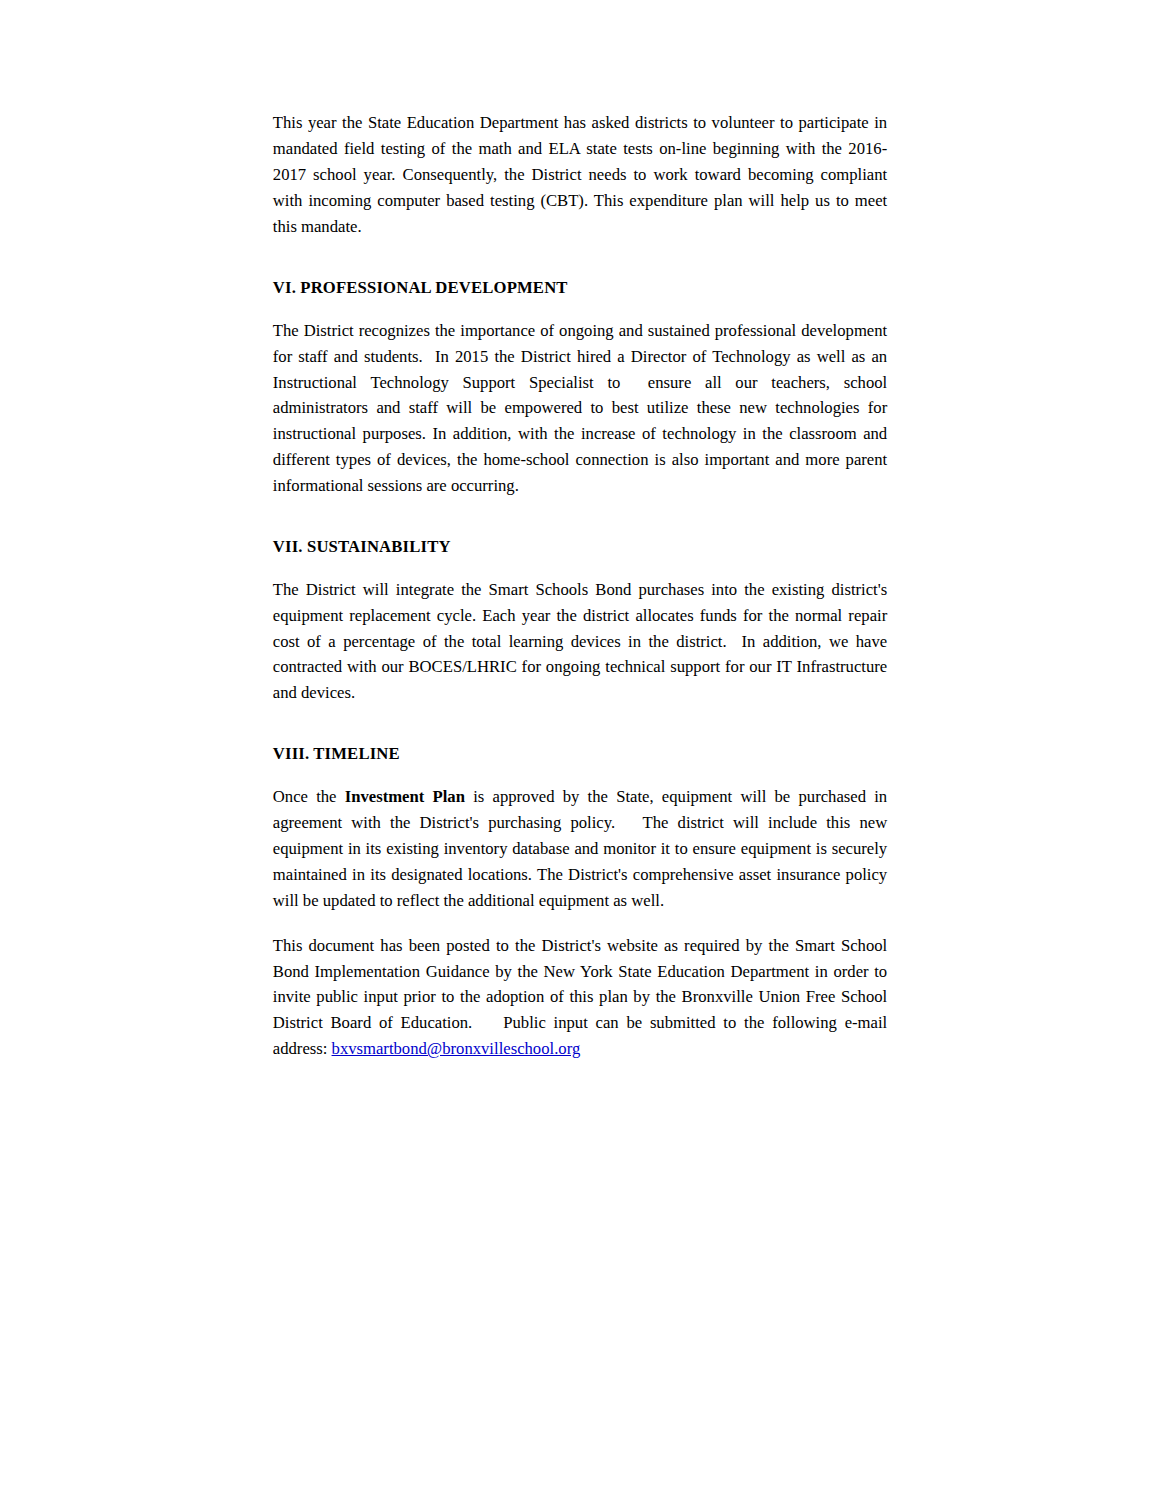This year the State Education Department has asked districts to volunteer to participate in mandated field testing of the math and ELA state tests on-line beginning with the 2016-2017 school year. Consequently, the District needs to work toward becoming compliant with incoming computer based testing (CBT). This expenditure plan will help us to meet this mandate.
VI. PROFESSIONAL DEVELOPMENT
The District recognizes the importance of ongoing and sustained professional development for staff and students. In 2015 the District hired a Director of Technology as well as an Instructional Technology Support Specialist to ensure all our teachers, school administrators and staff will be empowered to best utilize these new technologies for instructional purposes. In addition, with the increase of technology in the classroom and different types of devices, the home-school connection is also important and more parent informational sessions are occurring.
VII. SUSTAINABILITY
The District will integrate the Smart Schools Bond purchases into the existing district's equipment replacement cycle. Each year the district allocates funds for the normal repair cost of a percentage of the total learning devices in the district. In addition, we have contracted with our BOCES/LHRIC for ongoing technical support for our IT Infrastructure and devices.
VIII. TIMELINE
Once the Investment Plan is approved by the State, equipment will be purchased in agreement with the District's purchasing policy. The district will include this new equipment in its existing inventory database and monitor it to ensure equipment is securely maintained in its designated locations. The District's comprehensive asset insurance policy will be updated to reflect the additional equipment as well.
This document has been posted to the District's website as required by the Smart School Bond Implementation Guidance by the New York State Education Department in order to invite public input prior to the adoption of this plan by the Bronxville Union Free School District Board of Education. Public input can be submitted to the following e-mail address: bxvsmartbond@bronxvilleschool.org